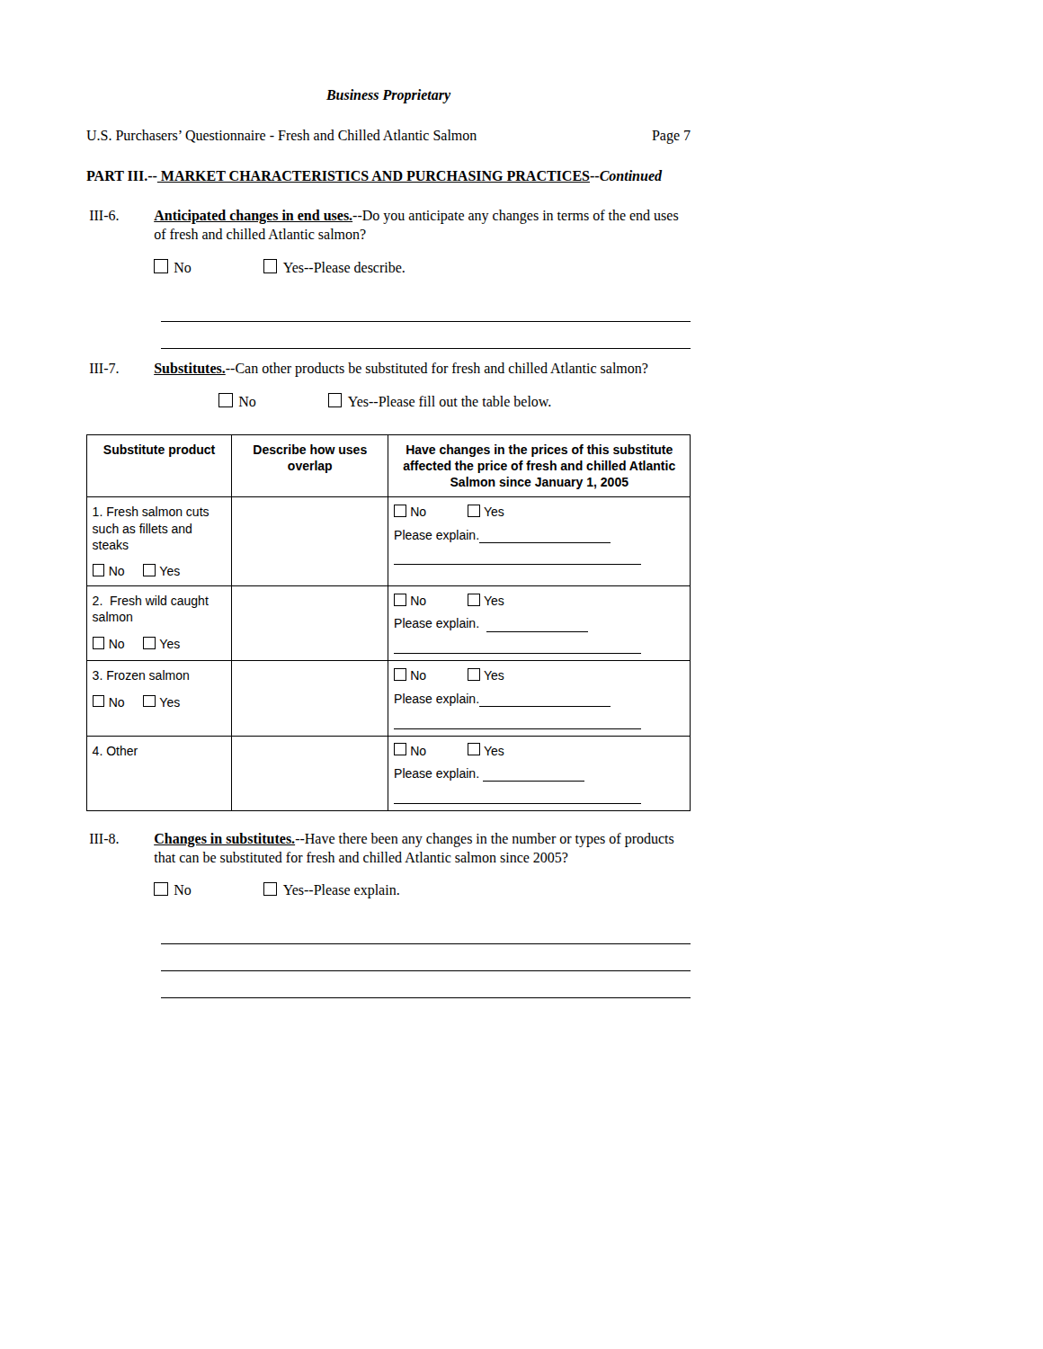Business Proprietary
U.S. Purchasers’ Questionnaire - Fresh and Chilled Atlantic Salmon Page 7
PART III.-- MARKET CHARACTERISTICS AND PURCHASING PRACTICES--Continued
III-6.
Anticipated changes in end uses.--Do you anticipate any changes in terms of the end uses of fresh and chilled Atlantic salmon?
No Yes--Please describe.
III-7.
Substitutes.--Can other products be substituted for fresh and chilled Atlantic salmon?
No Yes--Please fill out the table below.
| Substitute product | Describe how uses overlap | Have changes in the prices of this substitute affected the price of fresh and chilled Atlantic Salmon since January 1, 2005 |
| --- | --- | --- |
| 1. Fresh salmon cuts such as fillets and steaks No Yes | | No Yes Please explain. |
| 2. Fresh wild caught salmon No Yes | | No Yes Please explain. |
| 3. Frozen salmon No Yes | | No Yes Please explain. |
| 4. Other | | No Yes Please explain. |
III-8.
Changes in substitutes.--Have there been any changes in the number or types of products that can be substituted for fresh and chilled Atlantic salmon since 2005?
No Yes--Please explain.